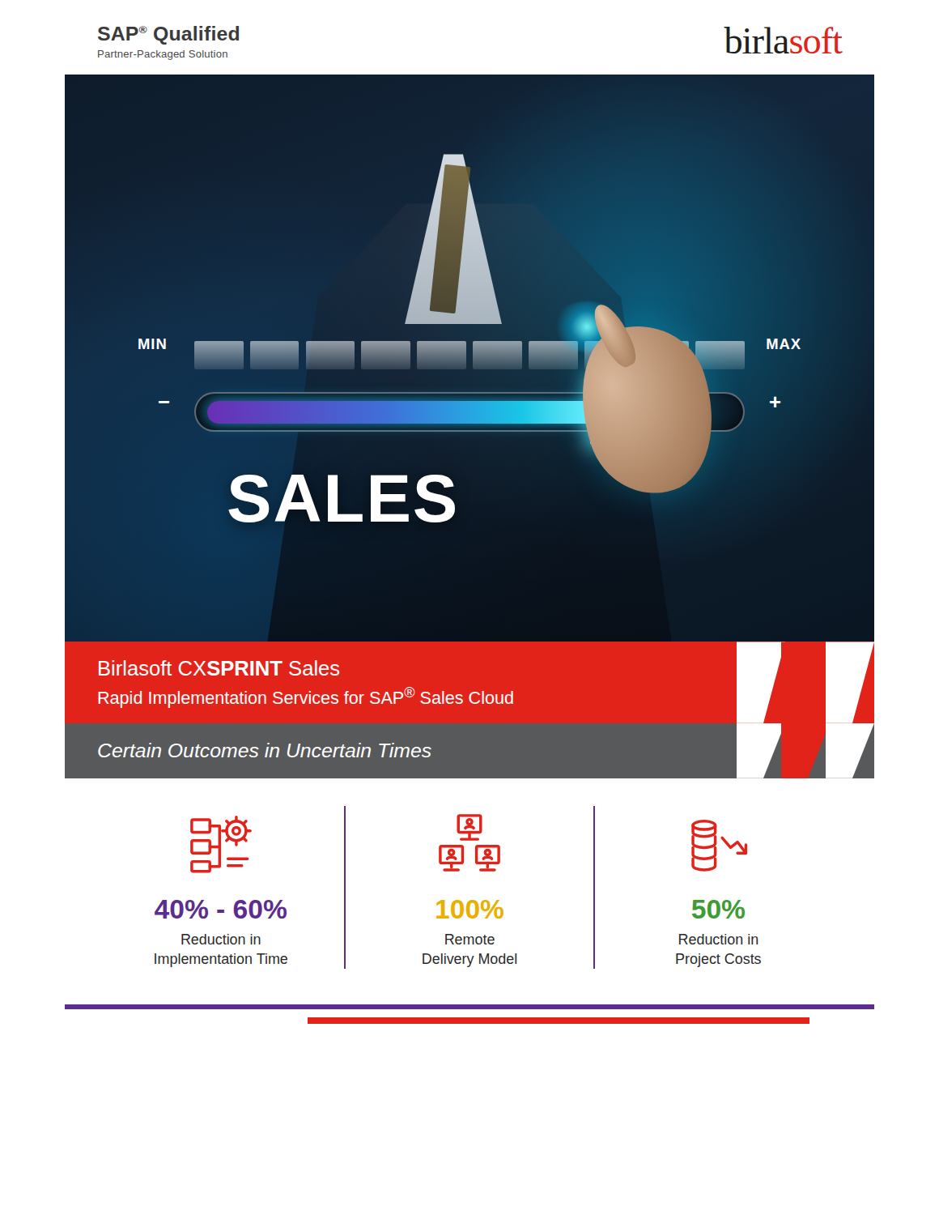SAP® Qualified
Partner-Packaged Solution
birla soft
MIN MAX
− +
SALES
Birlasoft CXSPRINT Sales
Rapid Implementation Services for SAP® Sales Cloud
Certain Outcomes in Uncertain Times
40% - 60%
Reduction in
Implementation Time
100%
Remote
Delivery Model
50%
Reduction in
Project Costs